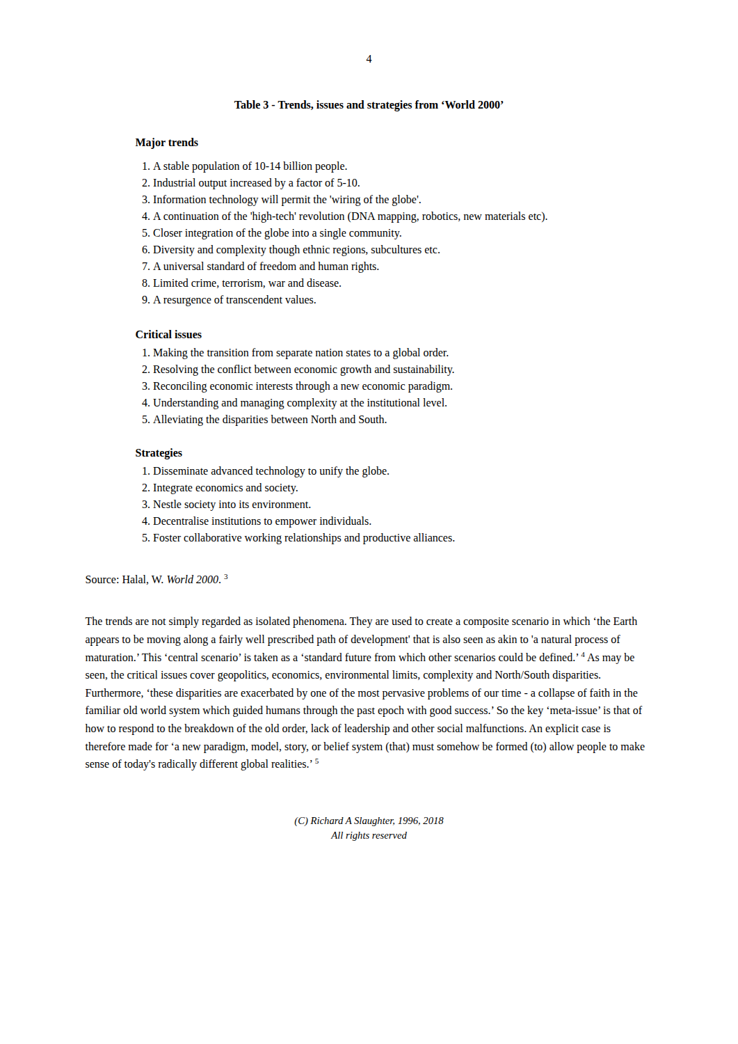4
Table 3 - Trends, issues and strategies from ‘World 2000’
Major trends
A stable population of 10-14 billion people.
Industrial output increased by a factor of 5-10.
Information technology will permit the 'wiring of the globe'.
A continuation of the 'high-tech' revolution (DNA mapping, robotics, new materials etc).
Closer integration of the globe into a single community.
Diversity and complexity though ethnic regions, subcultures etc.
A universal standard of freedom and human rights.
Limited crime, terrorism, war and disease.
A resurgence of transcendent values.
Critical issues
Making the transition from separate nation states to a global order.
Resolving the conflict between economic growth and sustainability.
Reconciling economic interests through a new economic paradigm.
Understanding and managing complexity at the institutional level.
Alleviating the disparities between North and South.
Strategies
Disseminate advanced technology to unify the globe.
Integrate economics and society.
Nestle society into its environment.
Decentralise institutions to empower individuals.
Foster collaborative working relationships and productive alliances.
Source: Halal, W. World 2000. 3
The trends are not simply regarded as isolated phenomena. They are used to create a composite scenario in which ‘the Earth appears to be moving along a fairly well prescribed path of development' that is also seen as akin to 'a natural process of maturation.’ This ‘central scenario’ is taken as a ‘standard future from which other scenarios could be defined.’ 4 As may be seen, the critical issues cover geopolitics, economics, environmental limits, complexity and North/South disparities. Furthermore, ‘these disparities are exacerbated by one of the most pervasive problems of our time - a collapse of faith in the familiar old world system which guided humans through the past epoch with good success.’ So the key ‘meta-issue’ is that of how to respond to the breakdown of the old order, lack of leadership and other social malfunctions. An explicit case is therefore made for ‘a new paradigm, model, story, or belief system (that) must somehow be formed (to) allow people to make sense of today's radically different global realities.’ 5
(C) Richard A Slaughter, 1996, 2018
All rights reserved